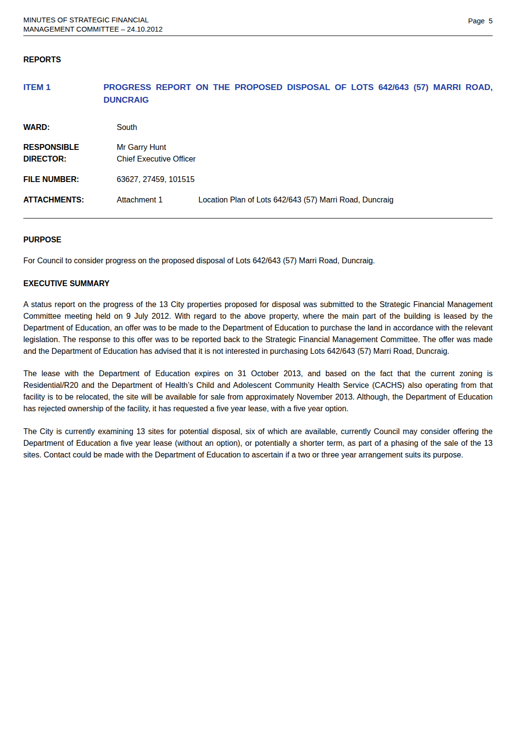Minutes of Strategic Financial
Management Committee – 24.10.2012
Page 5
Reports
Item 1
Progress report on the proposed disposal of Lots 642/643 (57) Marri Road, Duncraig
| Ward: | South |
| Responsible Director: | Mr Garry Hunt Chief Executive Officer |
| File Number: | 63627, 27459, 101515 |
| Attachments: | Attachment 1 | Location Plan of Lots 642/643 (57) Marri Road, Duncraig |
Purpose
For Council to consider progress on the proposed disposal of Lots 642/643 (57) Marri Road, Duncraig.
Executive Summary
A status report on the progress of the 13 City properties proposed for disposal was submitted to the Strategic Financial Management Committee meeting held on 9 July 2012. With regard to the above property, where the main part of the building is leased by the Department of Education, an offer was to be made to the Department of Education to purchase the land in accordance with the relevant legislation. The response to this offer was to be reported back to the Strategic Financial Management Committee. The offer was made and the Department of Education has advised that it is not interested in purchasing Lots 642/643 (57) Marri Road, Duncraig.
The lease with the Department of Education expires on 31 October 2013, and based on the fact that the current zoning is Residential/R20 and the Department of Health’s Child and Adolescent Community Health Service (CACHS) also operating from that facility is to be relocated, the site will be available for sale from approximately November 2013. Although, the Department of Education has rejected ownership of the facility, it has requested a five year lease, with a five year option.
The City is currently examining 13 sites for potential disposal, six of which are available, currently Council may consider offering the Department of Education a five year lease (without an option), or potentially a shorter term, as part of a phasing of the sale of the 13 sites. Contact could be made with the Department of Education to ascertain if a two or three year arrangement suits its purpose.